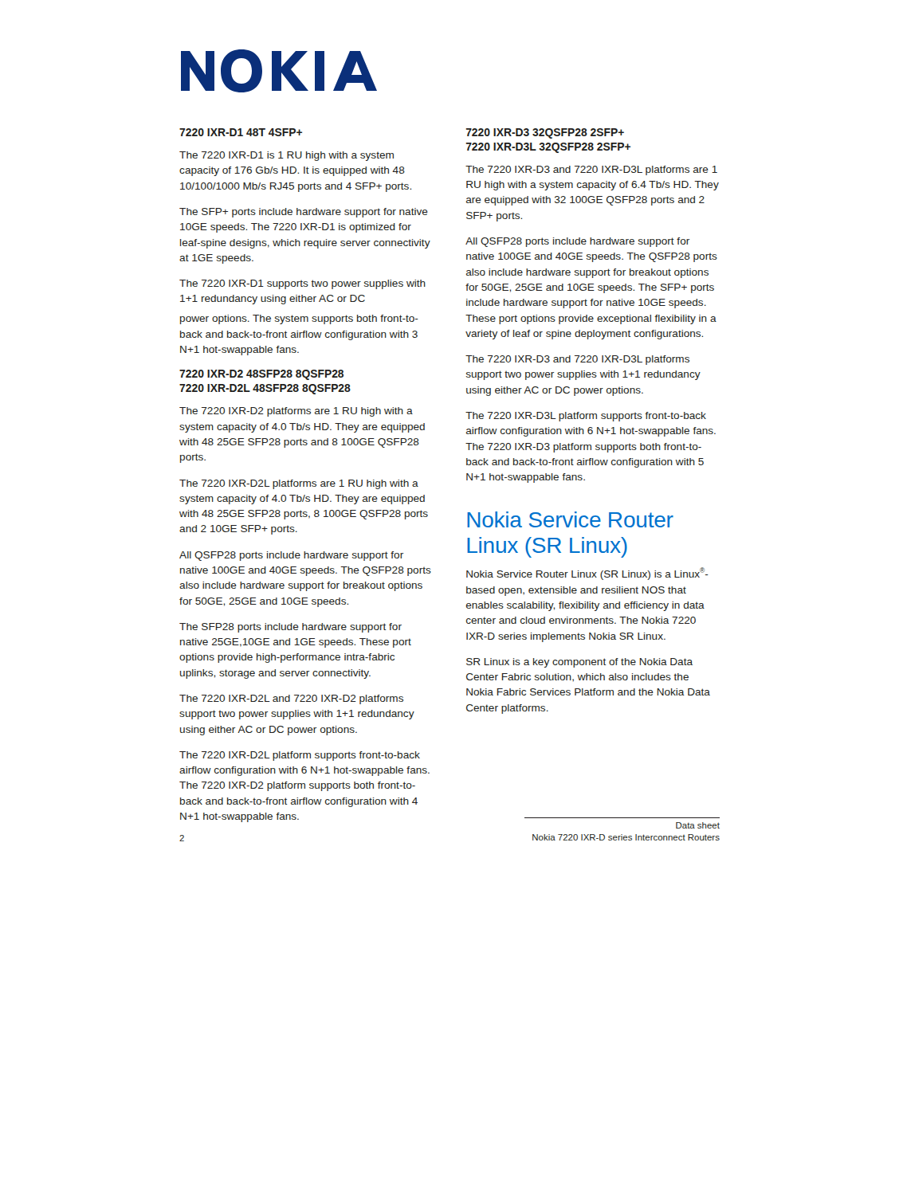7220 IXR-D1 48T 4SFP+
The 7220 IXR-D1 is 1 RU high with a system capacity of 176 Gb/s HD. It is equipped with 48 10/100/1000 Mb/s RJ45 ports and 4 SFP+ ports.
The SFP+ ports include hardware support for native 10GE speeds. The 7220 IXR-D1 is optimized for leaf-spine designs, which require server connectivity at 1GE speeds.
The 7220 IXR-D1 supports two power supplies with 1+1 redundancy using either AC or DC
power options. The system supports both front-to-back and back-to-front airflow configuration with 3 N+1 hot-swappable fans.
7220 IXR-D2 48SFP28 8QSFP28
7220 IXR-D2L 48SFP28 8QSFP28
The 7220 IXR-D2 platforms are 1 RU high with a system capacity of 4.0 Tb/s HD. They are equipped with 48 25GE SFP28 ports and 8 100GE QSFP28 ports.
The 7220 IXR-D2L platforms are 1 RU high with a system capacity of 4.0 Tb/s HD. They are equipped with 48 25GE SFP28 ports, 8 100GE QSFP28 ports and 2 10GE SFP+ ports.
All QSFP28 ports include hardware support for native 100GE and 40GE speeds. The QSFP28 ports also include hardware support for breakout options for 50GE, 25GE and 10GE speeds.
The SFP28 ports include hardware support for native 25GE,10GE and 1GE speeds. These port options provide high-performance intra-fabric uplinks, storage and server connectivity.
The 7220 IXR-D2L and 7220 IXR-D2 platforms support two power supplies with 1+1 redundancy using either AC or DC power options.
The 7220 IXR-D2L platform supports front-to-back airflow configuration with 6 N+1 hot-swappable fans. The 7220 IXR-D2 platform supports both front-to-back and back-to-front airflow configuration with 4 N+1 hot-swappable fans.
7220 IXR-D3 32QSFP28 2SFP+
7220 IXR-D3L 32QSFP28 2SFP+
The 7220 IXR-D3 and 7220 IXR-D3L platforms are 1 RU high with a system capacity of 6.4 Tb/s HD. They are equipped with 32 100GE QSFP28 ports and 2 SFP+ ports.
All QSFP28 ports include hardware support for native 100GE and 40GE speeds. The QSFP28 ports also include hardware support for breakout options for 50GE, 25GE and 10GE speeds. The SFP+ ports include hardware support for native 10GE speeds. These port options provide exceptional flexibility in a variety of leaf or spine deployment configurations.
The 7220 IXR-D3 and 7220 IXR-D3L platforms support two power supplies with 1+1 redundancy using either AC or DC power options.
The 7220 IXR-D3L platform supports front-to-back airflow configuration with 6 N+1 hot-swappable fans. The 7220 IXR-D3 platform supports both front-to-back and back-to-front airflow configuration with 5 N+1 hot-swappable fans.
Nokia Service Router Linux (SR Linux)
Nokia Service Router Linux (SR Linux) is a Linux®-based open, extensible and resilient NOS that enables scalability, flexibility and efficiency in data center and cloud environments. The Nokia 7220 IXR-D series implements Nokia SR Linux.
SR Linux is a key component of the Nokia Data Center Fabric solution, which also includes the Nokia Fabric Services Platform and the Nokia Data Center platforms.
2
Data sheet
Nokia 7220 IXR-D series Interconnect Routers